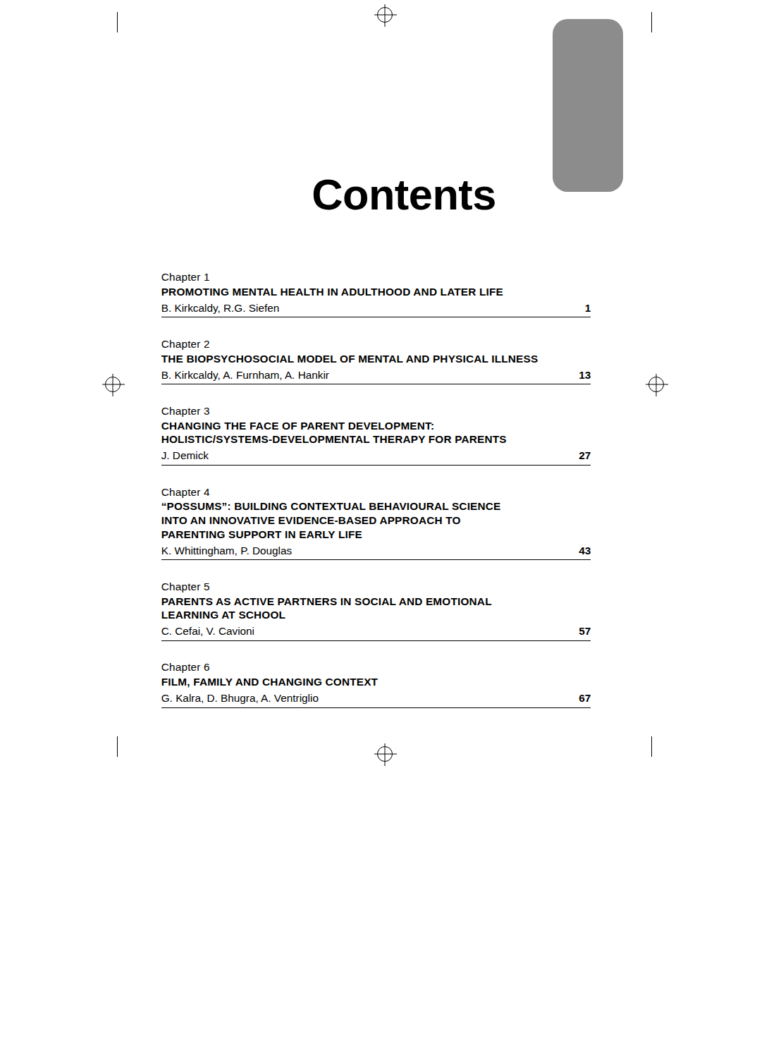Contents
Chapter 1
Promoting Mental Health in Adulthood and Later Life
B. Kirkcaldy, R.G. Siefen 1
Chapter 2
The Biopsychosocial Model of Mental and Physical Illness
B. Kirkcaldy, A. Furnham, A. Hankir 13
Chapter 3
Changing the Face of Parent Development:
Holistic/Systems-Developmental Therapy for Parents
J. Demick 27
Chapter 4
“Possums”: Building Contextual Behavioural Science
into an Innovative Evidence-Based Approach to
Parenting Support in Early Life
K. Whittingham, P. Douglas 43
Chapter 5
Parents as Active Partners in Social and Emotional
Learning at School
C. Cefai, V. Cavioni 57
Chapter 6
Film, Family and Changing Context
G. Kalra, D. Bhugra, A. Ventriglio 67